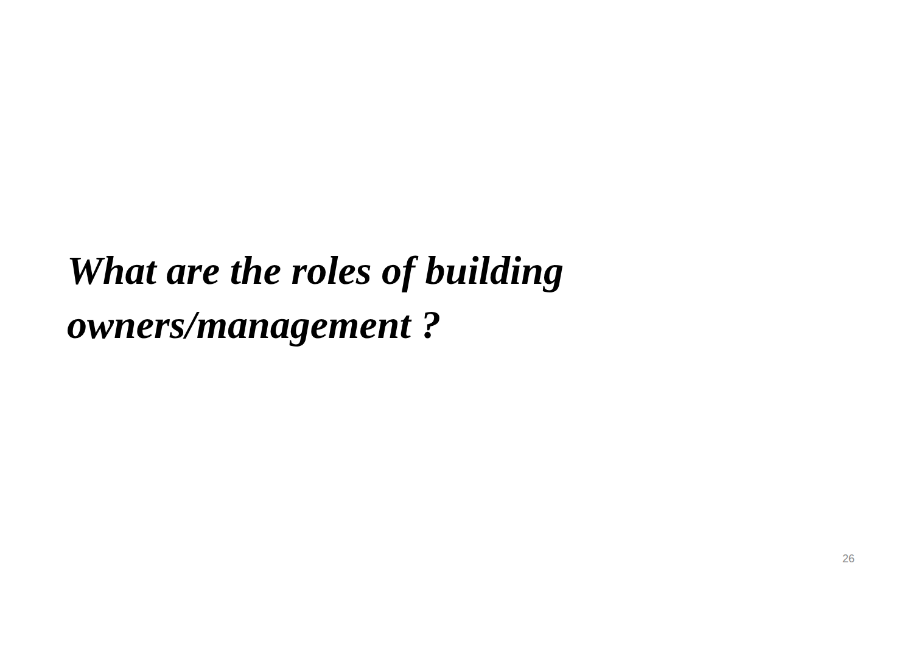What are the roles of building owners/management ?
26